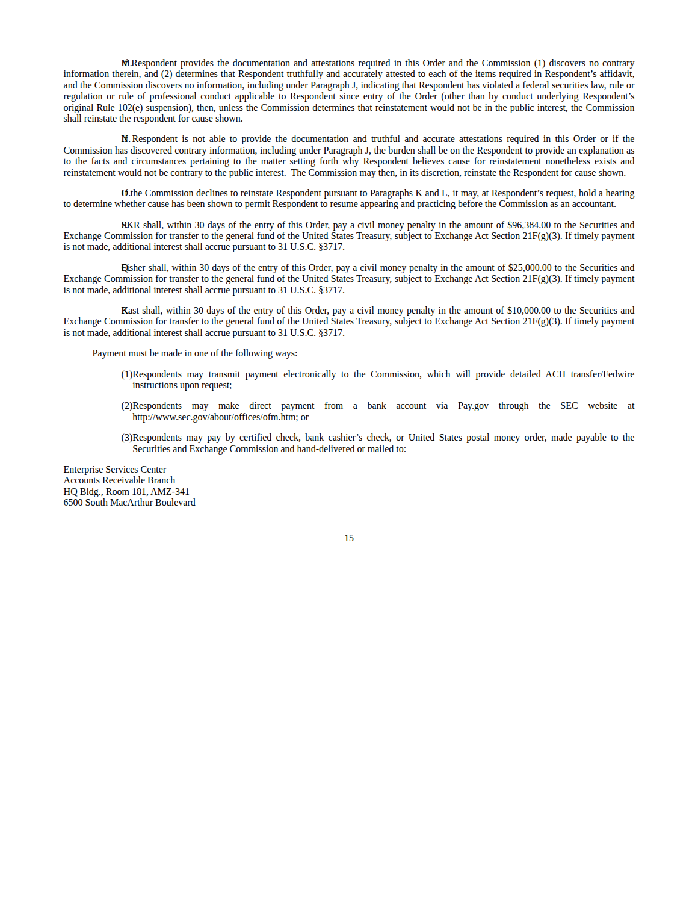M. If Respondent provides the documentation and attestations required in this Order and the Commission (1) discovers no contrary information therein, and (2) determines that Respondent truthfully and accurately attested to each of the items required in Respondent’s affidavit, and the Commission discovers no information, including under Paragraph J, indicating that Respondent has violated a federal securities law, rule or regulation or rule of professional conduct applicable to Respondent since entry of the Order (other than by conduct underlying Respondent’s original Rule 102(e) suspension), then, unless the Commission determines that reinstatement would not be in the public interest, the Commission shall reinstate the respondent for cause shown.
N. If Respondent is not able to provide the documentation and truthful and accurate attestations required in this Order or if the Commission has discovered contrary information, including under Paragraph J, the burden shall be on the Respondent to provide an explanation as to the facts and circumstances pertaining to the matter setting forth why Respondent believes cause for reinstatement nonetheless exists and reinstatement would not be contrary to the public interest. The Commission may then, in its discretion, reinstate the Respondent for cause shown.
O. If the Commission declines to reinstate Respondent pursuant to Paragraphs K and L, it may, at Respondent’s request, hold a hearing to determine whether cause has been shown to permit Respondent to resume appearing and practicing before the Commission as an accountant.
P. SKR shall, within 30 days of the entry of this Order, pay a civil money penalty in the amount of $96,384.00 to the Securities and Exchange Commission for transfer to the general fund of the United States Treasury, subject to Exchange Act Section 21F(g)(3). If timely payment is not made, additional interest shall accrue pursuant to 31 U.S.C. §3717.
Q. Fisher shall, within 30 days of the entry of this Order, pay a civil money penalty in the amount of $25,000.00 to the Securities and Exchange Commission for transfer to the general fund of the United States Treasury, subject to Exchange Act Section 21F(g)(3). If timely payment is not made, additional interest shall accrue pursuant to 31 U.S.C. §3717.
R. Kast shall, within 30 days of the entry of this Order, pay a civil money penalty in the amount of $10,000.00 to the Securities and Exchange Commission for transfer to the general fund of the United States Treasury, subject to Exchange Act Section 21F(g)(3). If timely payment is not made, additional interest shall accrue pursuant to 31 U.S.C. §3717.
Payment must be made in one of the following ways:
(1) Respondents may transmit payment electronically to the Commission, which will provide detailed ACH transfer/Fedwire instructions upon request;
(2) Respondents may make direct payment from a bank account via Pay.gov through the SEC website at http://www.sec.gov/about/offices/ofm.htm; or
(3) Respondents may pay by certified check, bank cashier’s check, or United States postal money order, made payable to the Securities and Exchange Commission and hand-delivered or mailed to:
Enterprise Services Center
Accounts Receivable Branch
HQ Bldg., Room 181, AMZ-341
6500 South MacArthur Boulevard
15